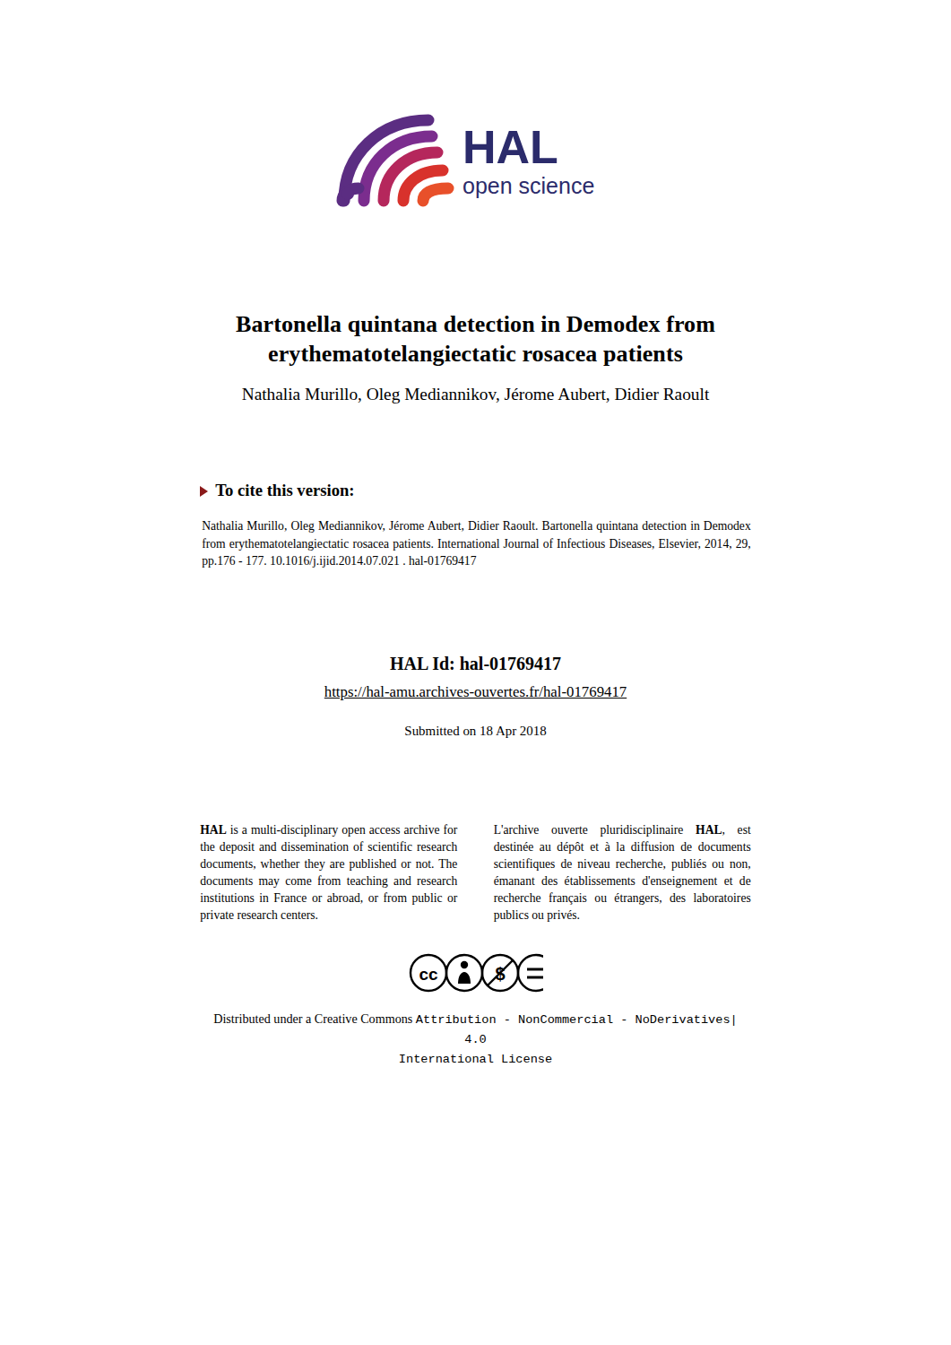HAL open science
Bartonella quintana detection in Demodex from
erythematotelangiectatic rosacea patients
Nathalia Murillo, Oleg Mediannikov, Jérome Aubert, Didier Raoult
To cite this version:
Nathalia Murillo, Oleg Mediannikov, Jérome Aubert, Didier Raoult. Bartonella quintana detection in Demodex from erythematotelangiectatic rosacea patients. International Journal of Infectious Diseases, Elsevier, 2014, 29, pp.176 - 177. 10.1016/j.ijid.2014.07.021 . hal-01769417
HAL Id: hal-01769417
https://hal-amu.archives-ouvertes.fr/hal-01769417
Submitted on 18 Apr 2018
HAL is a multi-disciplinary open access archive for the deposit and dissemination of scientific research documents, whether they are published or not. The documents may come from teaching and research institutions in France or abroad, or from public or private research centers.
L'archive ouverte pluridisciplinaire HAL, est destinée au dépôt et à la diffusion de documents scientifiques de niveau recherche, publiés ou non, émanant des établissements d'enseignement et de recherche français ou étrangers, des laboratoires publics ou privés.
cc $
Distributed under a Creative Commons Attribution - NonCommercial - NoDerivatives| 4.0
International License